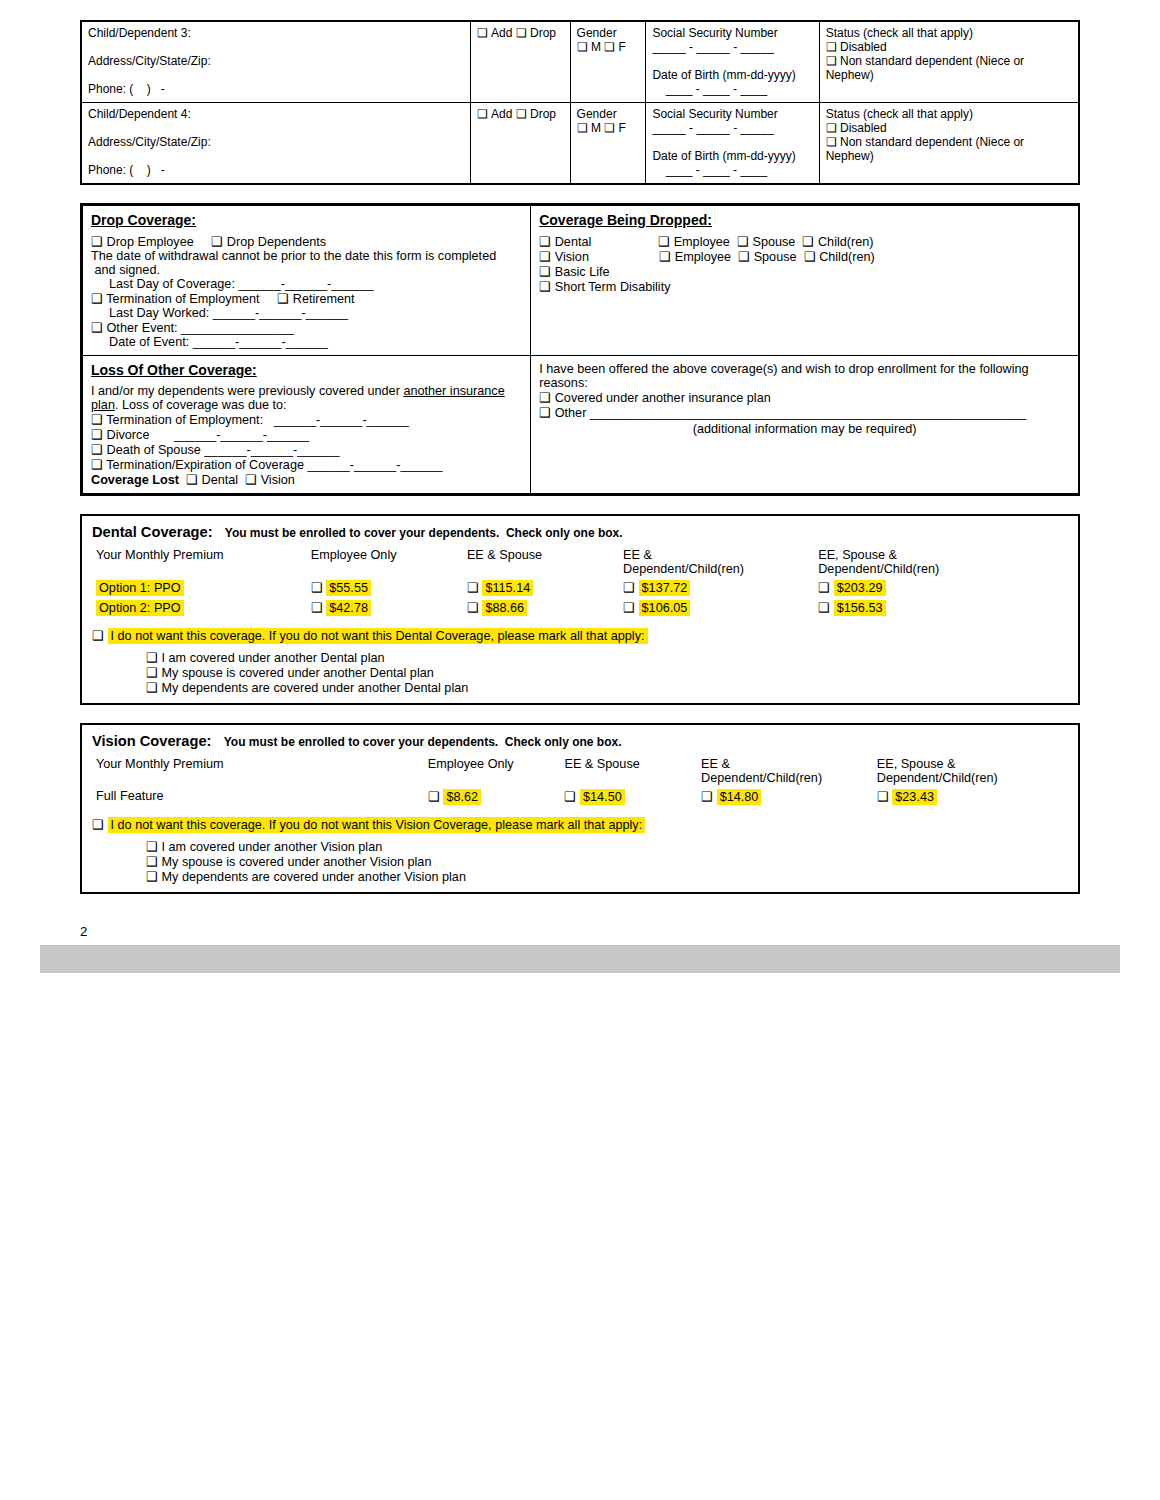| Child/Dependent 3: Address/City/State/Zip: Phone: ( ) - | ❑ Add ❑ Drop | Gender ❑ M ❑ F | Social Security Number _____ - _____ - _____ Date of Birth (mm-dd-yyyy) ____ - ____ - ____ | Status (check all that apply) ❑ Disabled ❑ Non standard dependent (Niece or Nephew) |
| Child/Dependent 4: Address/City/State/Zip: Phone: ( ) - | ❑ Add ❑ Drop | Gender ❑ M ❑ F | Social Security Number _____ - _____ - _____ Date of Birth (mm-dd-yyyy) ____ - ____ - ____ | Status (check all that apply) ❑ Disabled ❑ Non standard dependent (Niece or Nephew) |
Drop Coverage:
❑ Drop Employee ❑ Drop Dependents
The date of withdrawal cannot be prior to the date this form is completed
and signed.
Last Day of Coverage: ______-______-______
❑ Termination of Employment ❑ Retirement
Last Day Worked: ______-______-______
❑ Other Event: ________________
Date of Event: ______-______-______
Coverage Being Dropped:
❑ Dental ❑ Employee ❑ Spouse ❑ Child(ren)
❑ Vision ❑ Employee ❑ Spouse ❑ Child(ren)
❑ Basic Life
❑ Short Term Disability
Loss Of Other Coverage:
I and/or my dependents were previously covered under another insurance
plan. Loss of coverage was due to:
❑ Termination of Employment: ______-______-______
❑ Divorce ______-______-______
❑ Death of Spouse ______-______-______
❑ Termination/Expiration of Coverage ______-______-______
Coverage Lost ❑ Dental ❑ Vision
I have been offered the above coverage(s) and wish to drop enrollment for the following
reasons:
❑ Covered under another insurance plan
❑ Other ______________________________________________________________
(additional information may be required)
Dental Coverage: You must be enrolled to cover your dependents. Check only one box.
| Your Monthly Premium | Employee Only | EE & Spouse | EE & Dependent/Child(ren) | EE, Spouse & Dependent/Child(ren) |
| --- | --- | --- | --- | --- |
| Option 1: PPO | ❑ $55.55 | ❑ $115.14 | ❑ $137.72 | ❑ $203.29 |
| Option 2: PPO | ❑ $42.78 | ❑ $88.66 | ❑ $106.05 | ❑ $156.53 |
❑ I do not want this coverage. If you do not want this Dental Coverage, please mark all that apply:
❑ I am covered under another Dental plan
❑ My spouse is covered under another Dental plan
❑ My dependents are covered under another Dental plan
Vision Coverage: You must be enrolled to cover your dependents. Check only one box.
| Your Monthly Premium | Employee Only | EE & Spouse | EE & Dependent/Child(ren) | EE, Spouse & Dependent/Child(ren) |
| --- | --- | --- | --- | --- |
| Full Feature | ❑ $8.62 | ❑ $14.50 | ❑ $14.80 | ❑ $23.43 |
❑ I do not want this coverage. If you do not want this Vision Coverage, please mark all that apply:
❑ I am covered under another Vision plan
❑ My spouse is covered under another Vision plan
❑ My dependents are covered under another Vision plan
2